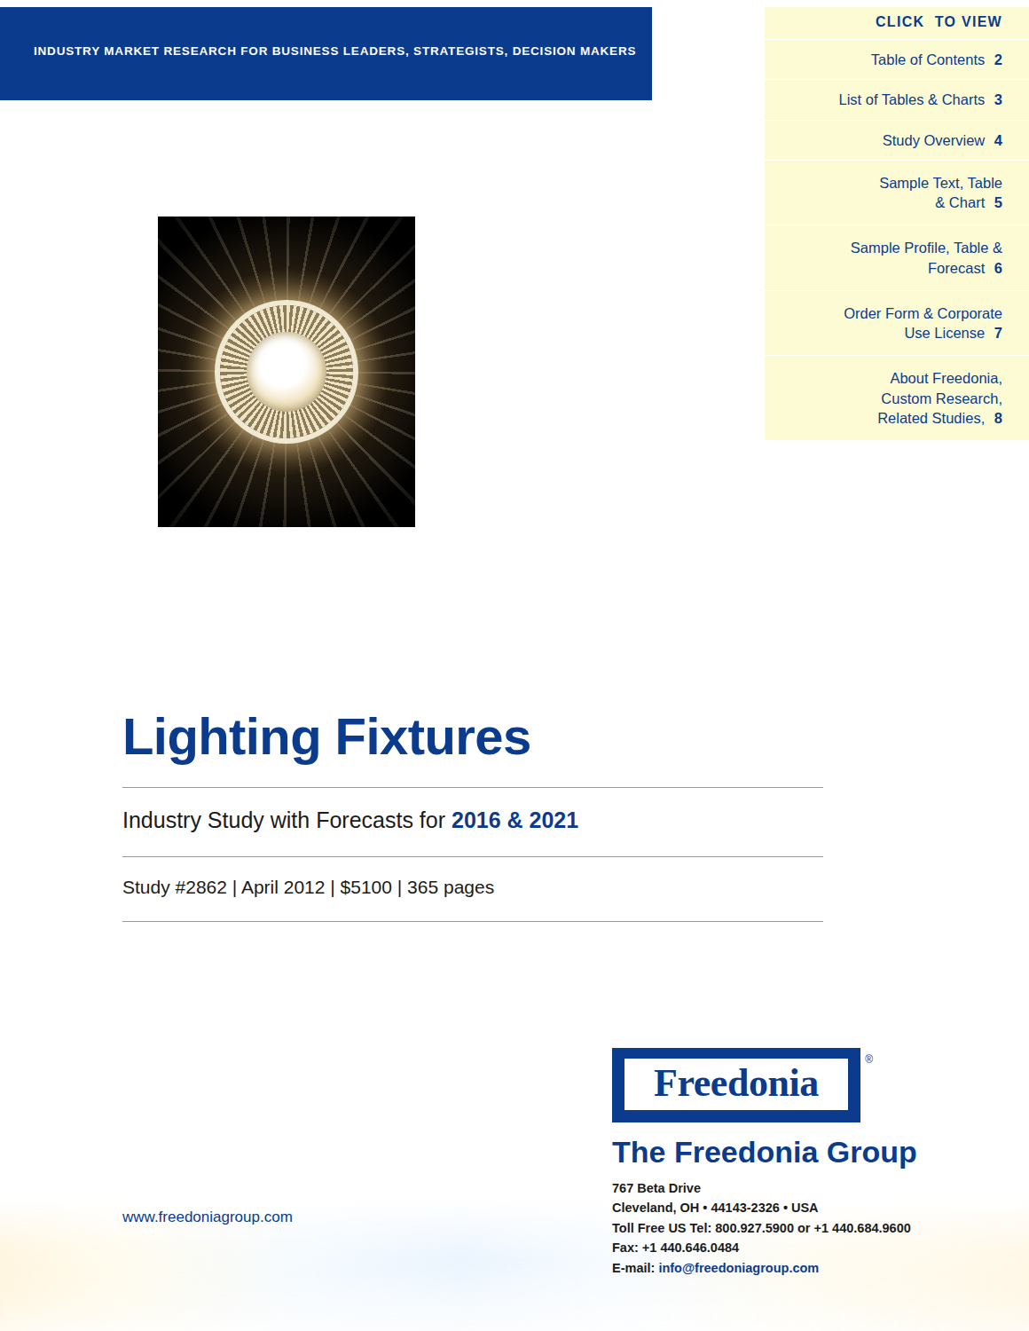INDUSTRY MARKET RESEARCH FOR BUSINESS LEADERS, STRATEGISTS, DECISION MAKERS
CLICK TO VIEW
Table of Contents 2
List of Tables & Charts 3
Study Overview 4
Sample Text, Table
& Chart 5
Sample Profile, Table &
Forecast 6
Order Form & Corporate
Use License 7
About Freedonia,
Custom Research,
Related Studies, 8
Lighting Fixtures
Industry Study with Forecasts for 2016 & 2021
Study #2862 | April 2012 | $5100 | 365 pages
www.freedoniagroup.com
Freedonia ®
The Freedonia Group
767 Beta Drive
Cleveland, OH • 44143-2326 • USA
Toll Free US Tel: 800.927.5900 or +1 440.684.9600
Fax: +1 440.646.0484
E-mail: info@freedoniagroup.com